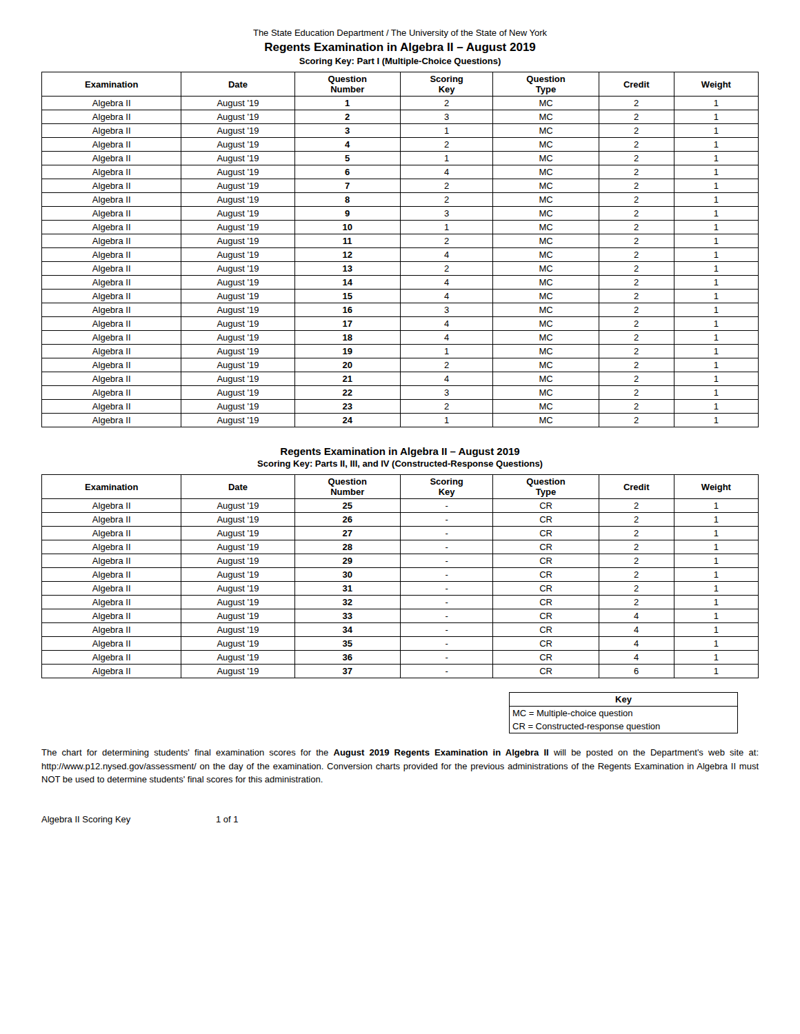The State Education Department / The University of the State of New York
Regents Examination in Algebra II – August 2019
Scoring Key: Part I (Multiple-Choice Questions)
| Examination | Date | Question Number | Scoring Key | Question Type | Credit | Weight |
| --- | --- | --- | --- | --- | --- | --- |
| Algebra II | August '19 | 1 | 2 | MC | 2 | 1 |
| Algebra II | August '19 | 2 | 3 | MC | 2 | 1 |
| Algebra II | August '19 | 3 | 1 | MC | 2 | 1 |
| Algebra II | August '19 | 4 | 2 | MC | 2 | 1 |
| Algebra II | August '19 | 5 | 1 | MC | 2 | 1 |
| Algebra II | August '19 | 6 | 4 | MC | 2 | 1 |
| Algebra II | August '19 | 7 | 2 | MC | 2 | 1 |
| Algebra II | August '19 | 8 | 2 | MC | 2 | 1 |
| Algebra II | August '19 | 9 | 3 | MC | 2 | 1 |
| Algebra II | August '19 | 10 | 1 | MC | 2 | 1 |
| Algebra II | August '19 | 11 | 2 | MC | 2 | 1 |
| Algebra II | August '19 | 12 | 4 | MC | 2 | 1 |
| Algebra II | August '19 | 13 | 2 | MC | 2 | 1 |
| Algebra II | August '19 | 14 | 4 | MC | 2 | 1 |
| Algebra II | August '19 | 15 | 4 | MC | 2 | 1 |
| Algebra II | August '19 | 16 | 3 | MC | 2 | 1 |
| Algebra II | August '19 | 17 | 4 | MC | 2 | 1 |
| Algebra II | August '19 | 18 | 4 | MC | 2 | 1 |
| Algebra II | August '19 | 19 | 1 | MC | 2 | 1 |
| Algebra II | August '19 | 20 | 2 | MC | 2 | 1 |
| Algebra II | August '19 | 21 | 4 | MC | 2 | 1 |
| Algebra II | August '19 | 22 | 3 | MC | 2 | 1 |
| Algebra II | August '19 | 23 | 2 | MC | 2 | 1 |
| Algebra II | August '19 | 24 | 1 | MC | 2 | 1 |
Regents Examination in Algebra II – August 2019
Scoring Key: Parts II, III, and IV (Constructed-Response Questions)
| Examination | Date | Question Number | Scoring Key | Question Type | Credit | Weight |
| --- | --- | --- | --- | --- | --- | --- |
| Algebra II | August '19 | 25 | - | CR | 2 | 1 |
| Algebra II | August '19 | 26 | - | CR | 2 | 1 |
| Algebra II | August '19 | 27 | - | CR | 2 | 1 |
| Algebra II | August '19 | 28 | - | CR | 2 | 1 |
| Algebra II | August '19 | 29 | - | CR | 2 | 1 |
| Algebra II | August '19 | 30 | - | CR | 2 | 1 |
| Algebra II | August '19 | 31 | - | CR | 2 | 1 |
| Algebra II | August '19 | 32 | - | CR | 2 | 1 |
| Algebra II | August '19 | 33 | - | CR | 4 | 1 |
| Algebra II | August '19 | 34 | - | CR | 4 | 1 |
| Algebra II | August '19 | 35 | - | CR | 4 | 1 |
| Algebra II | August '19 | 36 | - | CR | 4 | 1 |
| Algebra II | August '19 | 37 | - | CR | 6 | 1 |
Key
MC = Multiple-choice question
CR = Constructed-response question
The chart for determining students' final examination scores for the August 2019 Regents Examination in Algebra II will be posted on the Department's web site at: http://www.p12.nysed.gov/assessment/ on the day of the examination. Conversion charts provided for the previous administrations of the Regents Examination in Algebra II must NOT be used to determine students' final scores for this administration.
Algebra II Scoring Key 1 of 1